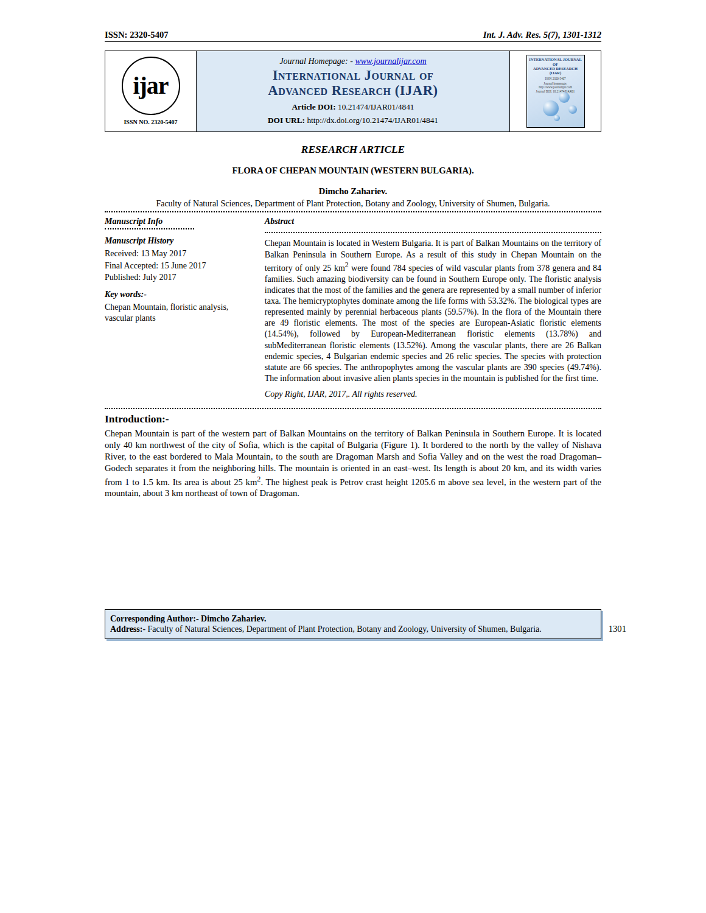ISSN: 2320-5407 Int. J. Adv. Res. 5(7), 1301-1312
ijar
ISSN NO. 2320-5407
Journal Homepage: - www.journalijar.com
International Journal of
Advanced Research (IJAR)
Article DOI: 10.21474/IJAR01/4841
DOI URL: http://dx.doi.org/10.21474/IJAR01/4841
INTERNATIONAL JOURNAL OF
ADVANCED RESEARCH (IJAR)
ISSN 2320-5407
Journal homepage: http://www.journalijar.com
Journal DOI: 10.21474/IJAR01
RESEARCH ARTICLE
FLORA OF CHEPAN MOUNTAIN (WESTERN BULGARIA).
Dimcho Zahariev.
Faculty of Natural Sciences, Department of Plant Protection, Botany and Zoology, University of Shumen, Bulgaria.
Manuscript Info
Manuscript History
Received: 13 May 2017
Final Accepted: 15 June 2017
Published: July 2017
Key words:-
Chepan Mountain, floristic analysis, vascular plants
Abstract
Chepan Mountain is located in Western Bulgaria. It is part of Balkan Mountains on the territory of Balkan Peninsula in Southern Europe. As a result of this study in Chepan Mountain on the territory of only 25 km2 were found 784 species of wild vascular plants from 378 genera and 84 families. Such amazing biodiversity can be found in Southern Europe only. The floristic analysis indicates that the most of the families and the genera are represented by a small number of inferior taxa. The hemicryptophytes dominate among the life forms with 53.32%. The biological types are represented mainly by perennial herbaceous plants (59.57%). In the flora of the Mountain there are 49 floristic elements. The most of the species are European-Asiatic floristic elements (14.54%), followed by European-Mediterranean floristic elements (13.78%) and subMediterranean floristic elements (13.52%). Among the vascular plants, there are 26 Balkan endemic species, 4 Bulgarian endemic species and 26 relic species. The species with protection statute are 66 species. The anthropophytes among the vascular plants are 390 species (49.74%). The information about invasive alien plants species in the mountain is published for the first time.
Copy Right, IJAR, 2017,. All rights reserved.
Introduction:-
Chepan Mountain is part of the western part of Balkan Mountains on the territory of Balkan Peninsula in Southern Europe. It is located only 40 km northwest of the city of Sofia, which is the capital of Bulgaria (Figure 1). It bordered to the north by the valley of Nishava River, to the east bordered to Mala Mountain, to the south are Dragoman Marsh and Sofia Valley and on the west the road Dragoman–Godech separates it from the neighboring hills. The mountain is oriented in an east–west. Its length is about 20 km, and its width varies from 1 to 1.5 km. Its area is about 25 km2. The highest peak is Petrov crast height 1205.6 m above sea level, in the western part of the mountain, about 3 km northeast of town of Dragoman.
Corresponding Author:- Dimcho Zahariev.
Address:- Faculty of Natural Sciences, Department of Plant Protection, Botany and Zoology, University of Shumen, Bulgaria.
1301